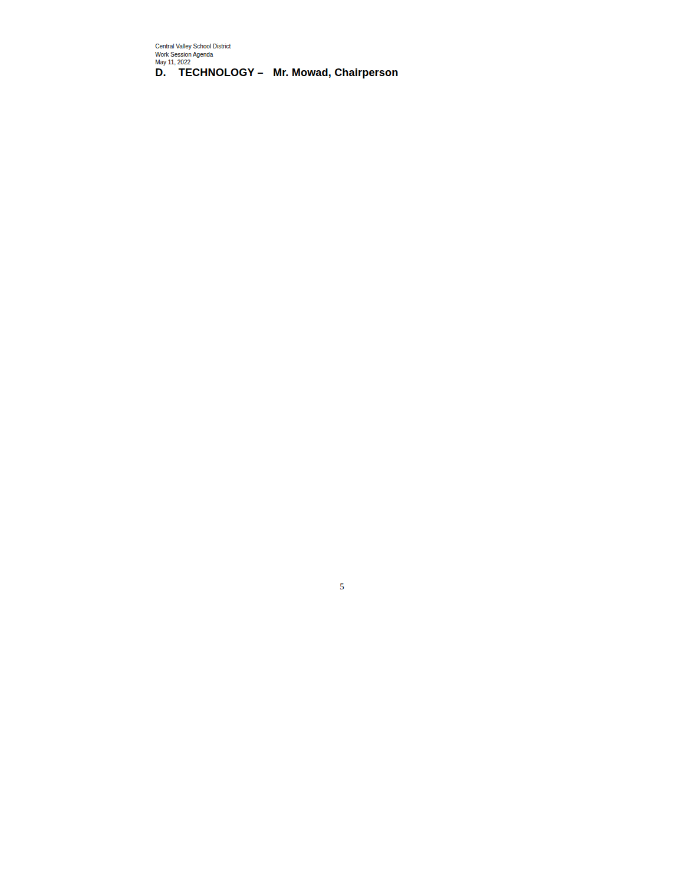Central Valley School District
Work Session Agenda
May 11, 2022
D. TECHNOLOGY – Mr. Mowad, Chairperson
5